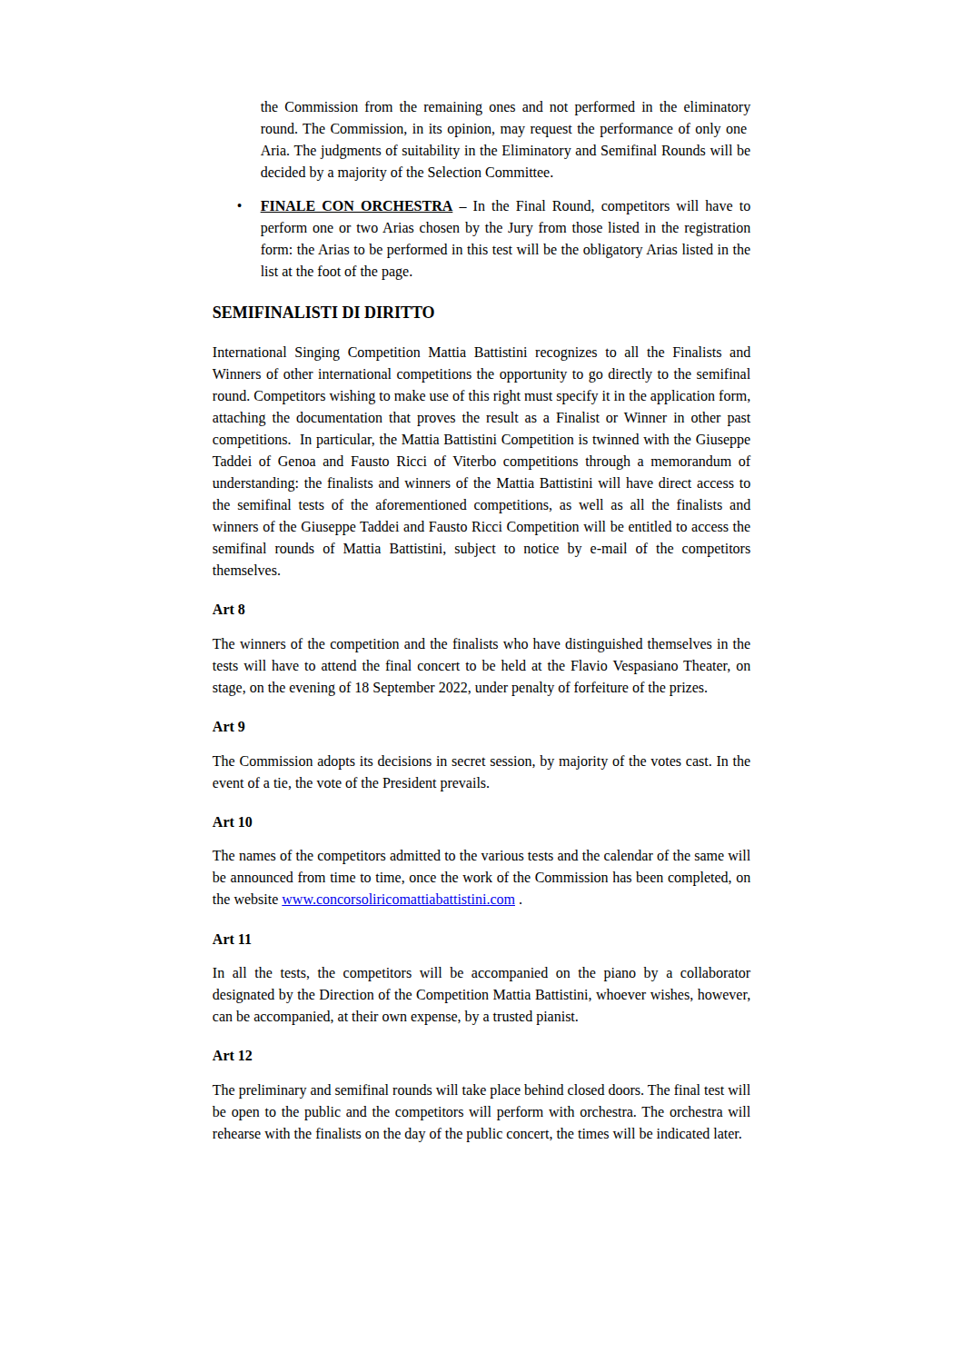the Commission from the remaining ones and not performed in the eliminatory round. The Commission, in its opinion, may request the performance of only one Aria. The judgments of suitability in the Eliminatory and Semifinal Rounds will be decided by a majority of the Selection Committee.
FINALE CON ORCHESTRA – In the Final Round, competitors will have to perform one or two Arias chosen by the Jury from those listed in the registration form: the Arias to be performed in this test will be the obligatory Arias listed in the list at the foot of the page.
SEMIFINALISTI DI DIRITTO
International Singing Competition Mattia Battistini recognizes to all the Finalists and Winners of other international competitions the opportunity to go directly to the semifinal round. Competitors wishing to make use of this right must specify it in the application form, attaching the documentation that proves the result as a Finalist or Winner in other past competitions. In particular, the Mattia Battistini Competition is twinned with the Giuseppe Taddei of Genoa and Fausto Ricci of Viterbo competitions through a memorandum of understanding: the finalists and winners of the Mattia Battistini will have direct access to the semifinal tests of the aforementioned competitions, as well as all the finalists and winners of the Giuseppe Taddei and Fausto Ricci Competition will be entitled to access the semifinal rounds of Mattia Battistini, subject to notice by e-mail of the competitors themselves.
Art 8
The winners of the competition and the finalists who have distinguished themselves in the tests will have to attend the final concert to be held at the Flavio Vespasiano Theater, on stage, on the evening of 18 September 2022, under penalty of forfeiture of the prizes.
Art 9
The Commission adopts its decisions in secret session, by majority of the votes cast. In the event of a tie, the vote of the President prevails.
Art 10
The names of the competitors admitted to the various tests and the calendar of the same will be announced from time to time, once the work of the Commission has been completed, on the website www.concorsoliricomattiabattistini.com .
Art 11
In all the tests, the competitors will be accompanied on the piano by a collaborator designated by the Direction of the Competition Mattia Battistini, whoever wishes, however, can be accompanied, at their own expense, by a trusted pianist.
Art 12
The preliminary and semifinal rounds will take place behind closed doors. The final test will be open to the public and the competitors will perform with orchestra. The orchestra will rehearse with the finalists on the day of the public concert, the times will be indicated later.